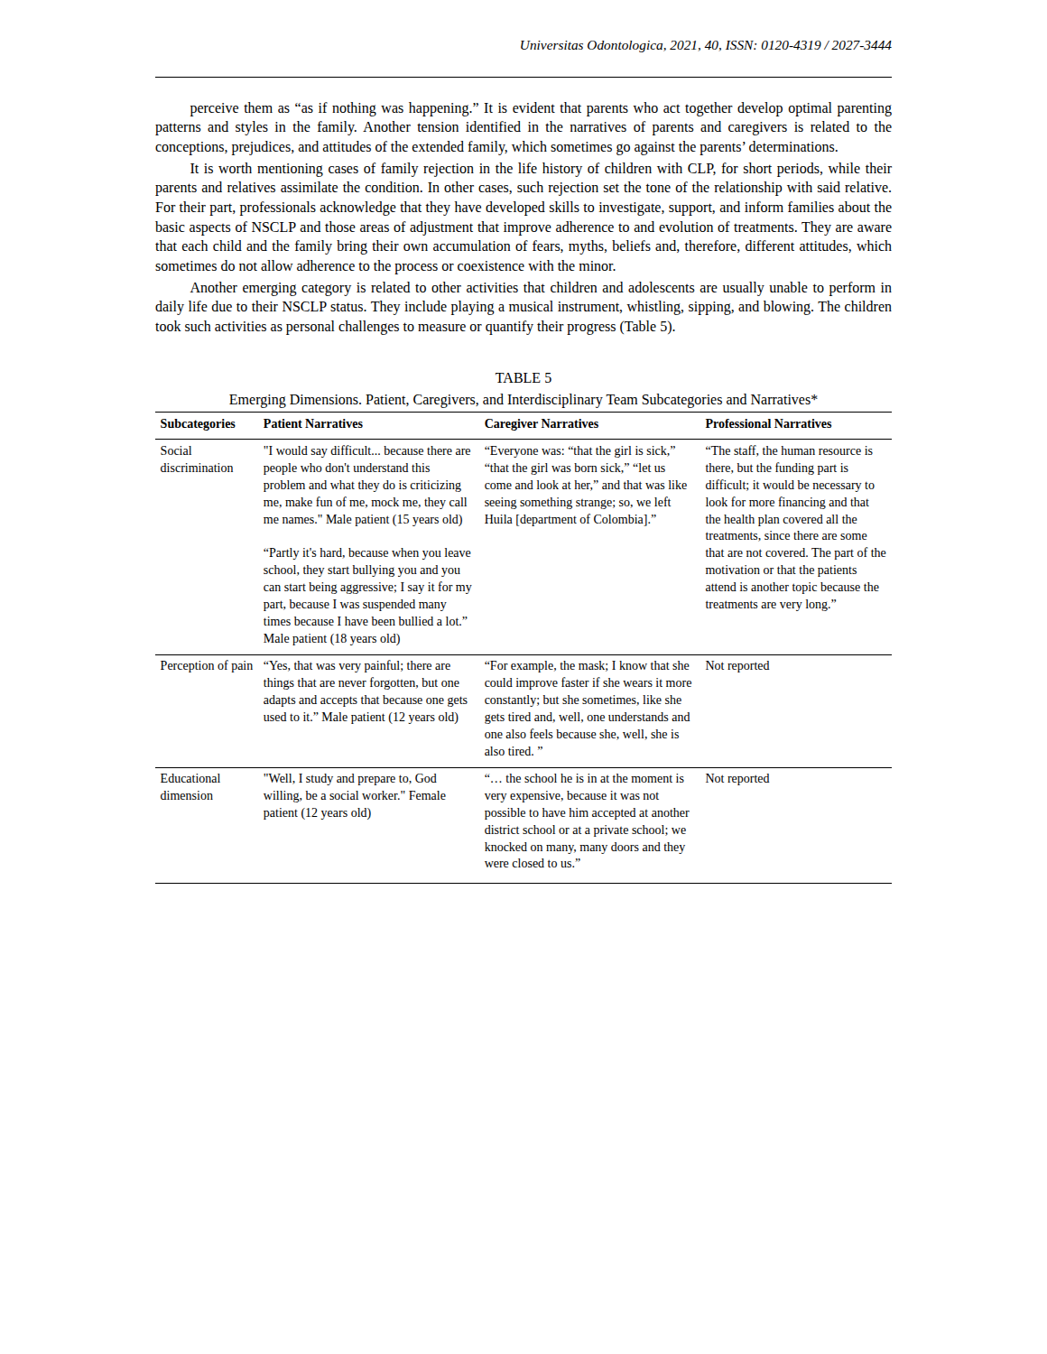Universitas Odontologica, 2021, 40, ISSN: 0120-4319 / 2027-3444
perceive them as “as if nothing was happening.” It is evident that parents who act together develop optimal parenting patterns and styles in the family. Another tension identified in the narratives of parents and caregivers is related to the conceptions, prejudices, and attitudes of the extended family, which sometimes go against the parents’ determinations.
It is worth mentioning cases of family rejection in the life history of children with CLP, for short periods, while their parents and relatives assimilate the condition. In other cases, such rejection set the tone of the relationship with said relative. For their part, professionals acknowledge that they have developed skills to investigate, support, and inform families about the basic aspects of NSCLP and those areas of adjustment that improve adherence to and evolution of treatments. They are aware that each child and the family bring their own accumulation of fears, myths, beliefs and, therefore, different attitudes, which sometimes do not allow adherence to the process or coexistence with the minor.
Another emerging category is related to other activities that children and adolescents are usually unable to perform in daily life due to their NSCLP status. They include playing a musical instrument, whistling, sipping, and blowing. The children took such activities as personal challenges to measure or quantify their progress (Table 5).
TABLE 5 Emerging Dimensions. Patient, Caregivers, and Interdisciplinary Team Subcategories and Narratives*
| Subcategories | Patient Narratives | Caregiver Narratives | Professional Narratives |
| --- | --- | --- | --- |
| Social discrimination | "I would say difficult... because there are people who don't understand this problem and what they do is criticizing me, make fun of me, mock me, they call me names." Male patient (15 years old) “Partly it's hard, because when you leave school, they start bullying you and you can start being aggressive; I say it for my part, because I was suspended many times because I have been bullied a lot.” Male patient (18 years old) | “Everyone was: “that the girl is sick,” “that the girl was born sick,” “let us come and look at her,” and that was like seeing something strange; so, we left Huila [department of Colombia].” | “The staff, the human resource is there, but the funding part is difficult; it would be necessary to look for more financing and that the health plan covered all the treatments, since there are some that are not covered. The part of the motivation or that the patients attend is another topic because the treatments are very long.” |
| Perception of pain | “Yes, that was very painful; there are things that are never forgotten, but one adapts and accepts that because one gets used to it.” Male patient (12 years old) | “For example, the mask; I know that she could improve faster if she wears it more constantly; but she sometimes, like she gets tired and, well, one understands and one also feels because she, well, she is also tired. ” | Not reported |
| Educational dimension | "Well, I study and prepare to, God willing, be a social worker." Female patient (12 years old) | “… the school he is in at the moment is very expensive, because it was not possible to have him accepted at another district school or at a private school; we knocked on many, many doors and they were closed to us.” | Not reported |